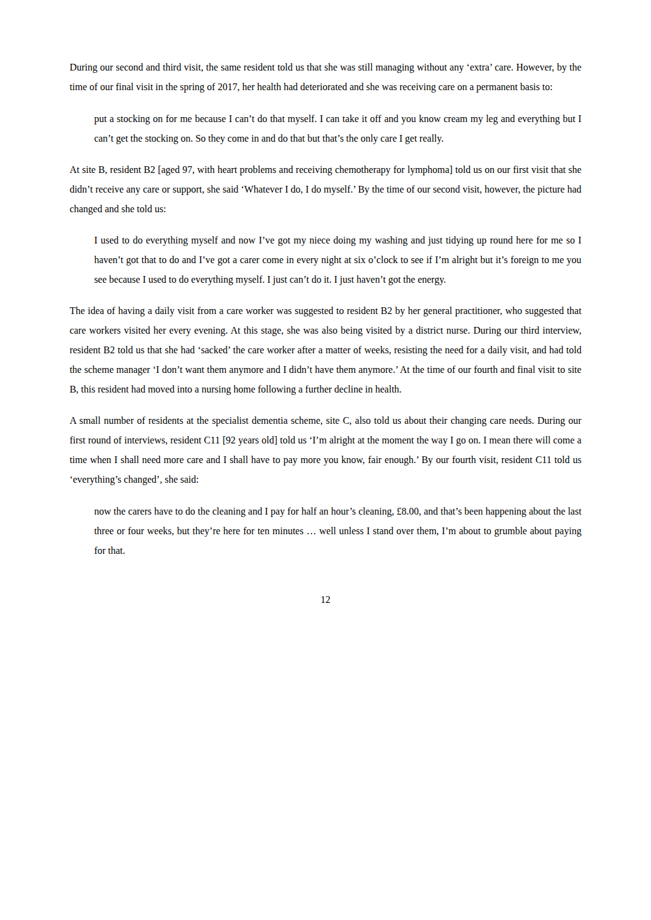During our second and third visit, the same resident told us that she was still managing without any ‘extra’ care. However, by the time of our final visit in the spring of 2017, her health had deteriorated and she was receiving care on a permanent basis to:
put a stocking on for me because I can’t do that myself. I can take it off and you know cream my leg and everything but I can’t get the stocking on. So they come in and do that but that’s the only care I get really.
At site B, resident B2 [aged 97, with heart problems and receiving chemotherapy for lymphoma] told us on our first visit that she didn’t receive any care or support, she said ‘Whatever I do, I do myself.’ By the time of our second visit, however, the picture had changed and she told us:
I used to do everything myself and now I’ve got my niece doing my washing and just tidying up round here for me so I haven’t got that to do and I’ve got a carer come in every night at six o’clock to see if I’m alright but it’s foreign to me you see because I used to do everything myself. I just can’t do it. I just haven’t got the energy.
The idea of having a daily visit from a care worker was suggested to resident B2 by her general practitioner, who suggested that care workers visited her every evening. At this stage, she was also being visited by a district nurse. During our third interview, resident B2 told us that she had ‘sacked’ the care worker after a matter of weeks, resisting the need for a daily visit, and had told the scheme manager ‘I don’t want them anymore and I didn’t have them anymore.’ At the time of our fourth and final visit to site B, this resident had moved into a nursing home following a further decline in health.
A small number of residents at the specialist dementia scheme, site C, also told us about their changing care needs. During our first round of interviews, resident C11 [92 years old] told us ‘I’m alright at the moment the way I go on. I mean there will come a time when I shall need more care and I shall have to pay more you know, fair enough.’ By our fourth visit, resident C11 told us ‘everything’s changed’, she said:
now the carers have to do the cleaning and I pay for half an hour’s cleaning, £8.00, and that’s been happening about the last three or four weeks, but they’re here for ten minutes … well unless I stand over them, I’m about to grumble about paying for that.
12